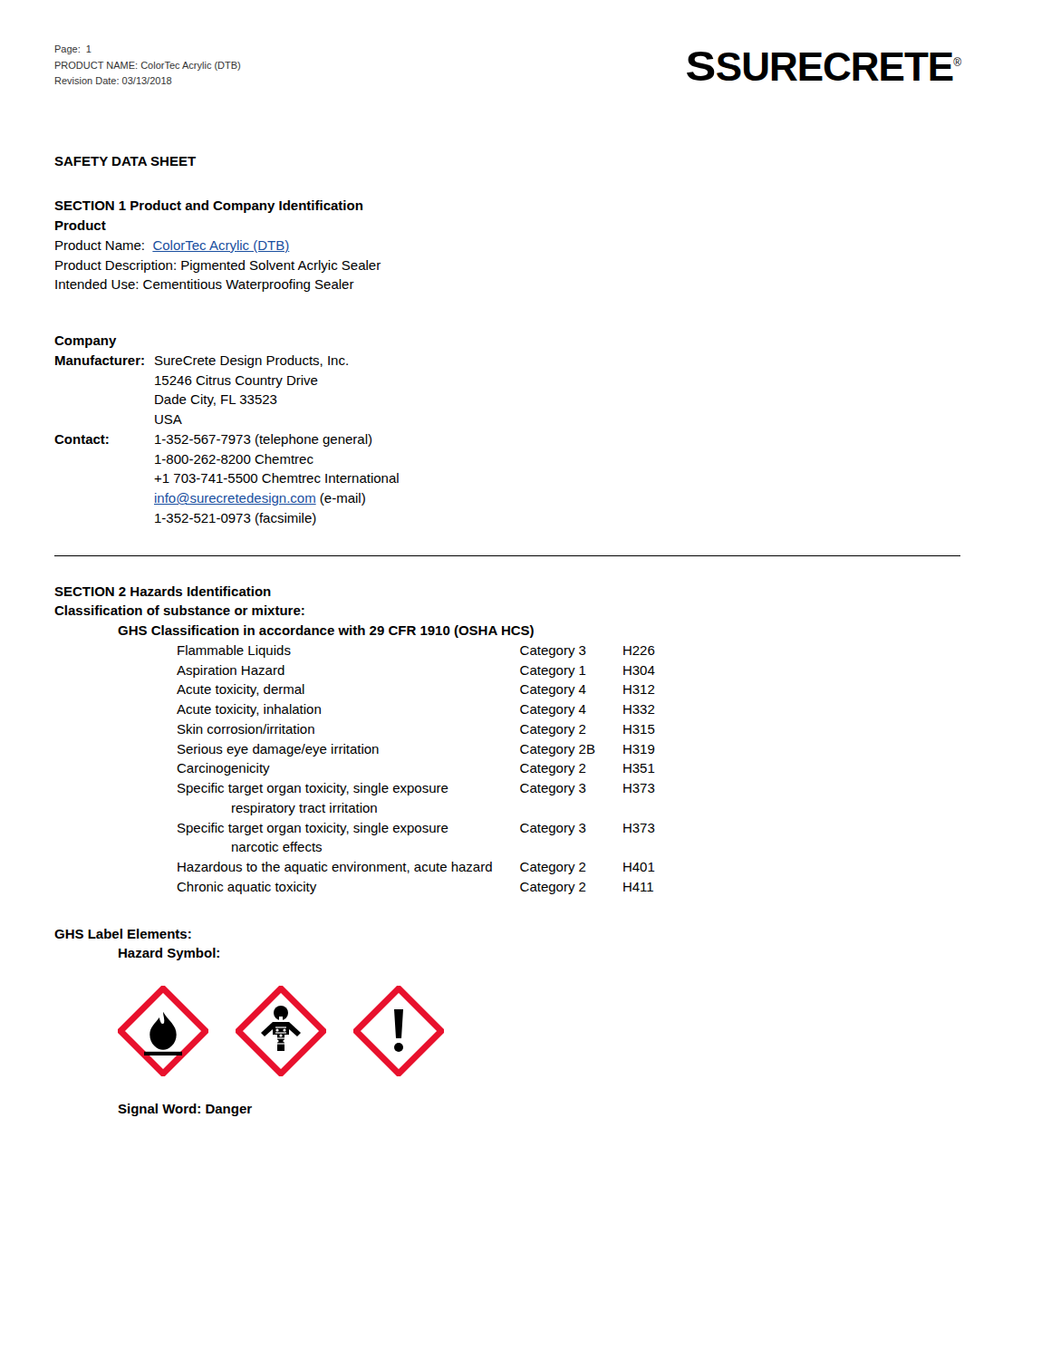Page: 1
PRODUCT NAME: ColorTec Acrylic (DTB)
Revision Date: 03/13/2018
SSURECRETE®
SAFETY DATA SHEET
SECTION 1 Product and Company Identification
Product
Product Name: ColorTec Acrylic (DTB)
Product Description: Pigmented Solvent Acrlyic Sealer
Intended Use: Cementitious Waterproofing Sealer
Company
| Manufacturer: | SureCrete Design Products, Inc. |
| | 15246 Citrus Country Drive |
| | Dade City, FL 33523 |
| | USA |
| Contact: | 1-352-567-7973 (telephone general) |
| | 1-800-262-8200 Chemtrec |
| | +1 703-741-5500 Chemtrec International |
| | info@surecretedesign.com (e-mail) |
| | 1-352-521-0973 (facsimile) |
SECTION 2 Hazards Identification
Classification of substance or mixture:
GHS Classification in accordance with 29 CFR 1910 (OSHA HCS)
| Flammable Liquids | Category 3 | H226 |
| Aspiration Hazard | Category 1 | H304 |
| Acute toxicity, dermal | Category 4 | H312 |
| Acute toxicity, inhalation | Category 4 | H332 |
| Skin corrosion/irritation | Category 2 | H315 |
| Serious eye damage/eye irritation | Category 2B | H319 |
| Carcinogenicity | Category 2 | H351 |
| Specific target organ toxicity, single exposure | Category 3 | H373 |
| respiratory tract irritation | | |
| Specific target organ toxicity, single exposure | Category 3 | H373 |
| narcotic effects | | |
| Hazardous to the aquatic environment, acute hazard | Category 2 | H401 |
| Chronic aquatic toxicity | Category 2 | H411 |
GHS Label Elements:
Hazard Symbol:
Signal Word: Danger